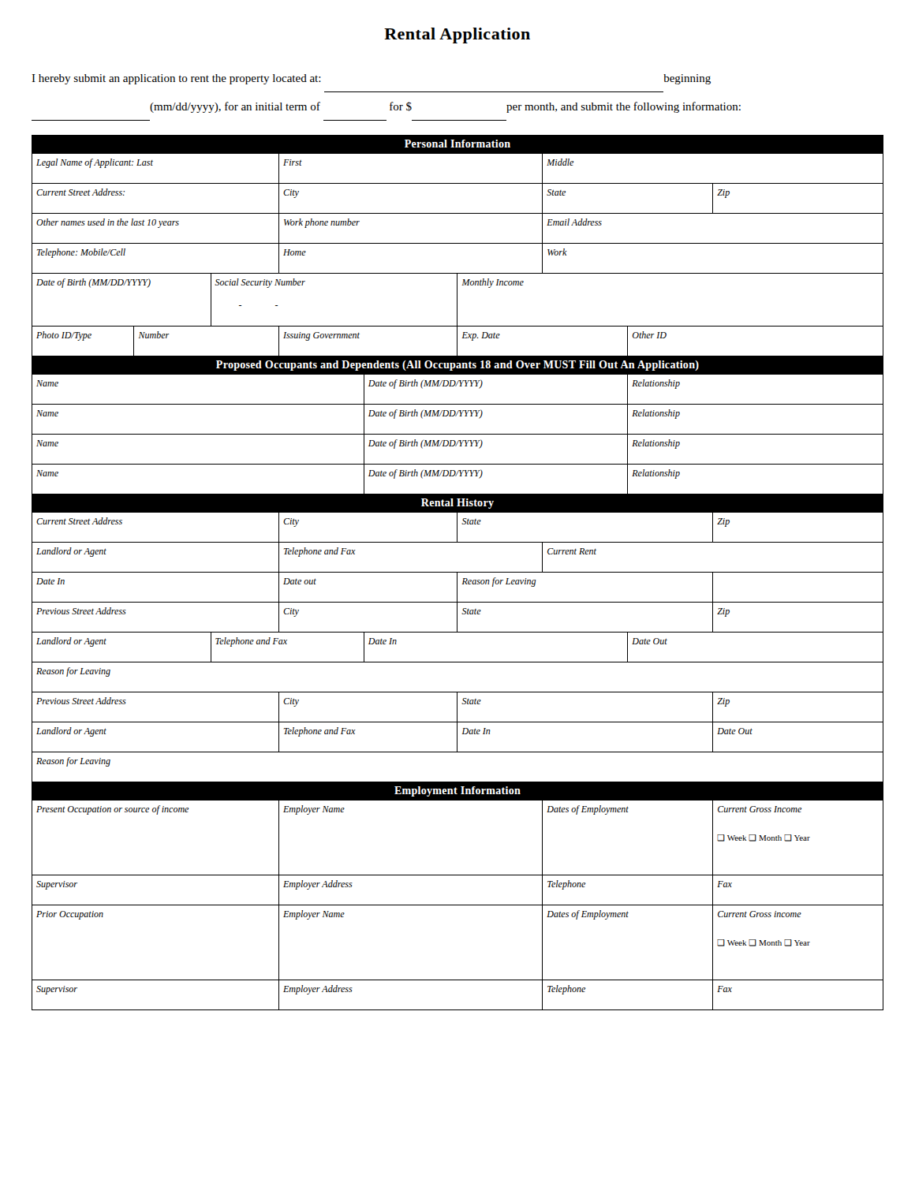Rental Application
I hereby submit an application to rent the property located at: beginning
(mm/dd/yyyy), for an initial term of for $ per month, and submit the following information:
| Personal Information |
| Legal Name of Applicant: Last | First | Middle |
| Current Street Address: | City | State | Zip |
| Other names used in the last 10 years | Work phone number | Email Address |
| Telephone: Mobile/Cell | Home | Work |
| Date of Birth (MM/DD/YYYY) | Social Security Number - - | Monthly Income |
| Photo ID/Type | Number | Issuing Government | Exp. Date | Other ID |
| Proposed Occupants and Dependents (All Occupants 18 and Over MUST Fill Out An Application) |
| Name | Date of Birth (MM/DD/YYYY) | Relationship |
| Name | Date of Birth (MM/DD/YYYY) | Relationship |
| Name | Date of Birth (MM/DD/YYYY) | Relationship |
| Name | Date of Birth (MM/DD/YYYY) | Relationship |
| Rental History |
| Current Street Address | City | State | Zip |
| Landlord or Agent | Telephone and Fax | Current Rent |
| Date In | Date out | Reason for Leaving | |
| Previous Street Address | City | State | Zip |
| Landlord or Agent | Telephone and Fax | Date In | Date Out |
| Reason for Leaving |
| Previous Street Address | City | State | Zip |
| Landlord or Agent | Telephone and Fax | Date In | Date Out |
| Reason for Leaving |
| Employment Information |
| Present Occupation or source of income | Employer Name | Dates of Employment | Current Gross Income ❑ Week ❑ Month ❑ Year |
| Supervisor | Employer Address | Telephone | Fax |
| Prior Occupation | Employer Name | Dates of Employment | Current Gross income ❑ Week ❑ Month ❑ Year |
| Supervisor | Employer Address | Telephone | Fax |